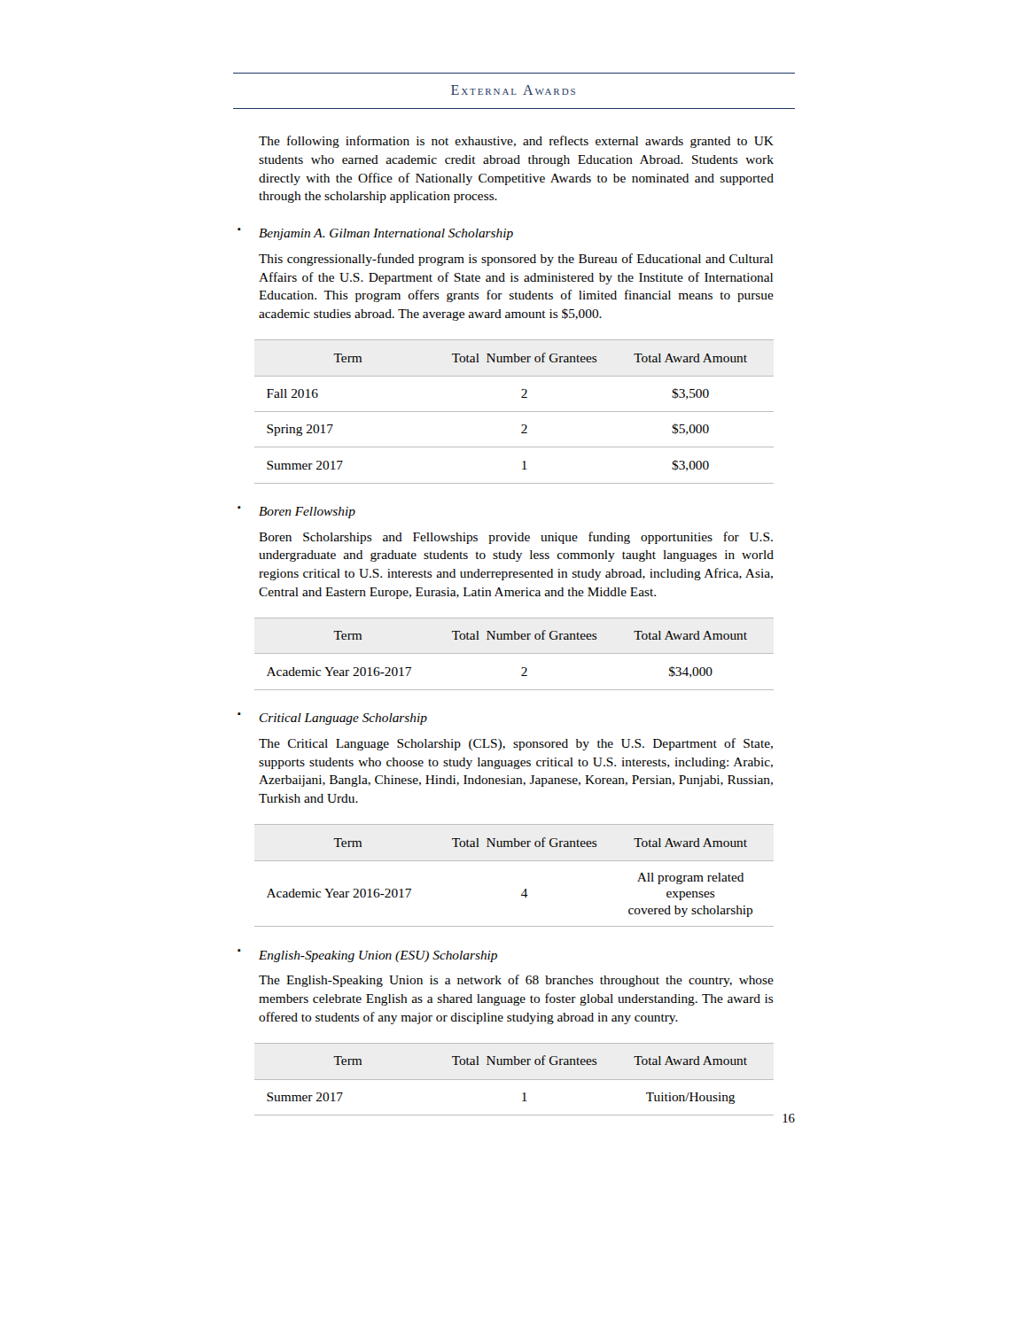External Awards
The following information is not exhaustive, and reflects external awards granted to UK students who earned academic credit abroad through Education Abroad. Students work directly with the Office of Nationally Competitive Awards to be nominated and supported through the scholarship application process.
▪Benjamin A. Gilman International Scholarship
This congressionally-funded program is sponsored by the Bureau of Educational and Cultural Affairs of the U.S. Department of State and is administered by the Institute of International Education. This program offers grants for students of limited financial means to pursue academic studies abroad. The average award amount is $5,000.
| Term | Total Number of Grantees | Total Award Amount |
| --- | --- | --- |
| Fall 2016 | 2 | $3,500 |
| Spring 2017 | 2 | $5,000 |
| Summer 2017 | 1 | $3,000 |
▪Boren Fellowship
Boren Scholarships and Fellowships provide unique funding opportunities for U.S. undergraduate and graduate students to study less commonly taught languages in world regions critical to U.S. interests and underrepresented in study abroad, including Africa, Asia, Central and Eastern Europe, Eurasia, Latin America and the Middle East.
| Term | Total Number of Grantees | Total Award Amount |
| --- | --- | --- |
| Academic Year 2016-2017 | 2 | $34,000 |
▪Critical Language Scholarship
The Critical Language Scholarship (CLS), sponsored by the U.S. Department of State, supports students who choose to study languages critical to U.S. interests, including: Arabic, Azerbaijani, Bangla, Chinese, Hindi, Indonesian, Japanese, Korean, Persian, Punjabi, Russian, Turkish and Urdu.
| Term | Total Number of Grantees | Total Award Amount |
| --- | --- | --- |
| Academic Year 2016-2017 | 4 | All program related expenses covered by scholarship |
▪English-Speaking Union (ESU) Scholarship
The English-Speaking Union is a network of 68 branches throughout the country, whose members celebrate English as a shared language to foster global understanding. The award is offered to students of any major or discipline studying abroad in any country.
| Term | Total Number of Grantees | Total Award Amount |
| --- | --- | --- |
| Summer 2017 | 1 | Tuition/Housing |
16